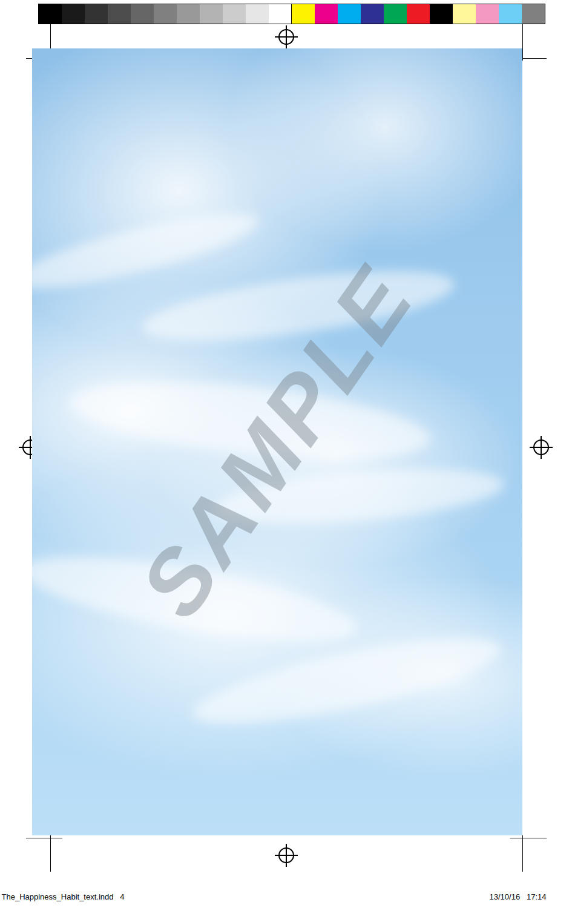SAMPLE
The_Happiness_Habit_text.indd 4 13/10/16 17:14